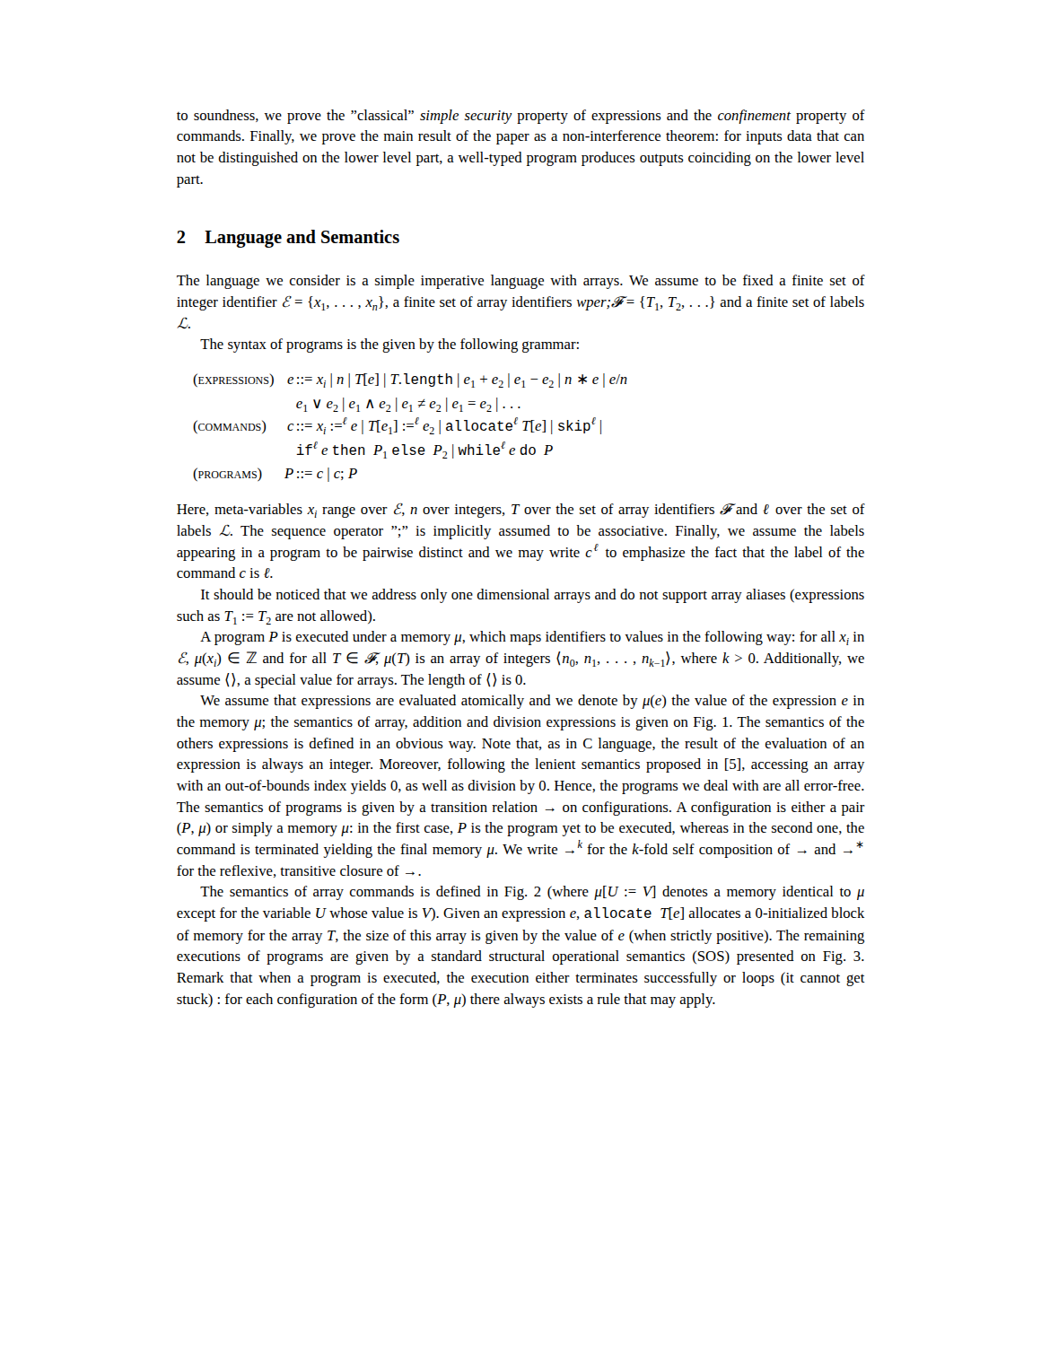to soundness, we prove the ”classical” simple security property of expressions and the confinement property of commands. Finally, we prove the main result of the paper as a non-interference theorem: for inputs data that can not be distinguished on the lower level part, a well-typed program produces outputs coinciding on the lower level part.
2 Language and Semantics
The language we consider is a simple imperative language with arrays. We assume to be fixed a finite set of integer identifier ℰ = {x1, . . . , xn}, a finite set of array identifiers wper; 𝓕 = {T1, T2, . . .} and a finite set of labels ℒ.
The syntax of programs is the given by the following grammar:
| ( expressions ) | e | ::= x i / n / T [ e ] / T . length / e 1 + e 2 / e 1 − e 2 / n ∗ e / e / n |
| | | e 1 ∨ e 2 / e 1 ∧ e 2 / e 1 ≠ e 2 / e 1 = e 2 / . . . |
| ( commands ) | c | ::= x i := ℓ e / T [ e 1 ] := ℓ e 2 / allocate ℓ T [ e ] / skip ℓ / |
| | | if ℓ e then P 1 else P 2 / while ℓ e do P |
| ( programs ) | P | ::= c / c ; P |
Here, meta-variables xi range over ℰ, n over integers, T over the set of array identifiers 𝓕 and ℓ over the set of labels ℒ. The sequence operator ”;” is implicitly assumed to be associative. Finally, we assume the labels appearing in a program to be pairwise distinct and we may write cℓ to emphasize the fact that the label of the command c is ℓ.
It should be noticed that we address only one dimensional arrays and do not support array aliases (expressions such as T1 := T2 are not allowed).
A program P is executed under a memory μ, which maps identifiers to values in the following way: for all xi in ℰ, μ(xi) ∈ ℤ and for all T ∈ 𝓕, μ(T) is an array of integers ⟨n0, n1, . . . , nk−1⟩, where k > 0. Additionally, we assume ⟨⟩, a special value for arrays. The length of ⟨⟩ is 0.
We assume that expressions are evaluated atomically and we denote by μ(e) the value of the expression e in the memory μ; the semantics of array, addition and division expressions is given on Fig. 1. The semantics of the others expressions is defined in an obvious way. Note that, as in C language, the result of the evaluation of an expression is always an integer. Moreover, following the lenient semantics proposed in [5], accessing an array with an out-of-bounds index yields 0, as well as division by 0. Hence, the programs we deal with are all error-free. The semantics of programs is given by a transition relation → on configurations. A configuration is either a pair (P, μ) or simply a memory μ: in the first case, P is the program yet to be executed, whereas in the second one, the command is terminated yielding the final memory μ. We write →k for the k-fold self composition of → and →∗ for the reflexive, transitive closure of →.
The semantics of array commands is defined in Fig. 2 (where μ[U := V] denotes a memory identical to μ except for the variable U whose value is V). Given an expression e, allocate T[e] allocates a 0-initialized block of memory for the array T, the size of this array is given by the value of e (when strictly positive). The remaining executions of programs are given by a standard structural operational semantics (SOS) presented on Fig. 3. Remark that when a program is executed, the execution either terminates successfully or loops (it cannot get stuck) : for each configuration of the form (P, μ) there always exists a rule that may apply.